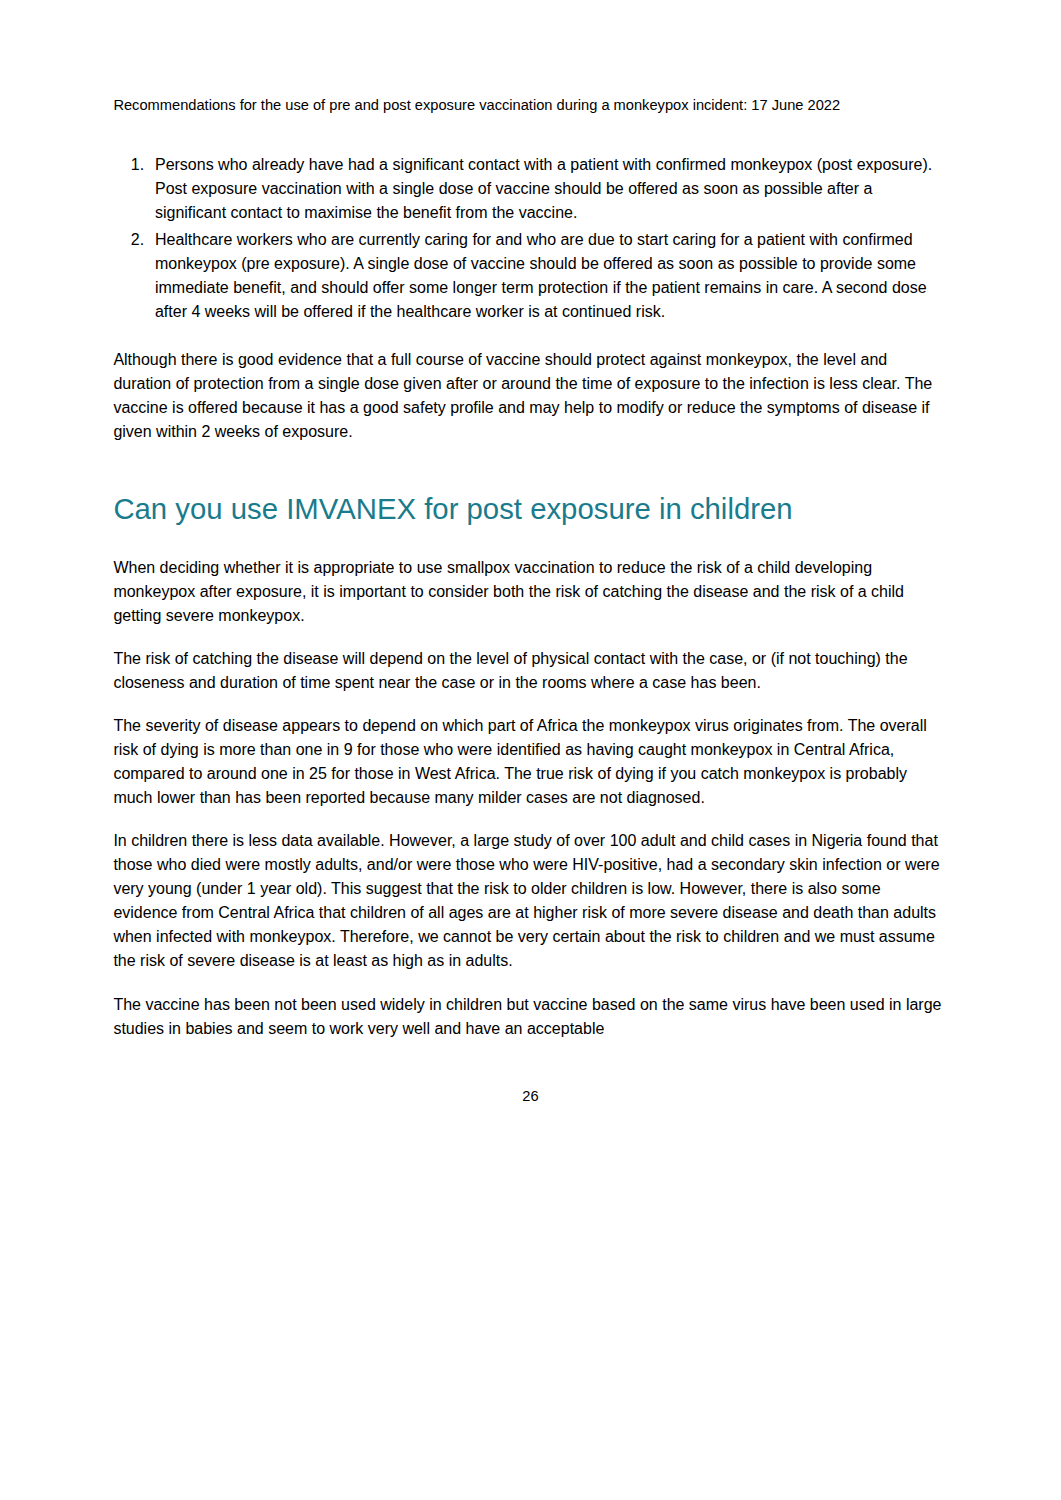Recommendations for the use of pre and post exposure vaccination during a monkeypox incident: 17 June 2022
Persons who already have had a significant contact with a patient with confirmed monkeypox (post exposure). Post exposure vaccination with a single dose of vaccine should be offered as soon as possible after a significant contact to maximise the benefit from the vaccine.
Healthcare workers who are currently caring for and who are due to start caring for a patient with confirmed monkeypox (pre exposure). A single dose of vaccine should be offered as soon as possible to provide some immediate benefit, and should offer some longer term protection if the patient remains in care. A second dose after 4 weeks will be offered if the healthcare worker is at continued risk.
Although there is good evidence that a full course of vaccine should protect against monkeypox, the level and duration of protection from a single dose given after or around the time of exposure to the infection is less clear. The vaccine is offered because it has a good safety profile and may help to modify or reduce the symptoms of disease if given within 2 weeks of exposure.
Can you use IMVANEX for post exposure in children
When deciding whether it is appropriate to use smallpox vaccination to reduce the risk of a child developing monkeypox after exposure, it is important to consider both the risk of catching the disease and the risk of a child getting severe monkeypox.
The risk of catching the disease will depend on the level of physical contact with the case, or (if not touching) the closeness and duration of time spent near the case or in the rooms where a case has been.
The severity of disease appears to depend on which part of Africa the monkeypox virus originates from. The overall risk of dying is more than one in 9 for those who were identified as having caught monkeypox in Central Africa, compared to around one in 25 for those in West Africa. The true risk of dying if you catch monkeypox is probably much lower than has been reported because many milder cases are not diagnosed.
In children there is less data available. However, a large study of over 100 adult and child cases in Nigeria found that those who died were mostly adults, and/or were those who were HIV-positive, had a secondary skin infection or were very young (under 1 year old). This suggest that the risk to older children is low. However, there is also some evidence from Central Africa that children of all ages are at higher risk of more severe disease and death than adults when infected with monkeypox. Therefore, we cannot be very certain about the risk to children and we must assume the risk of severe disease is at least as high as in adults.
The vaccine has been not been used widely in children but vaccine based on the same virus have been used in large studies in babies and seem to work very well and have an acceptable
26